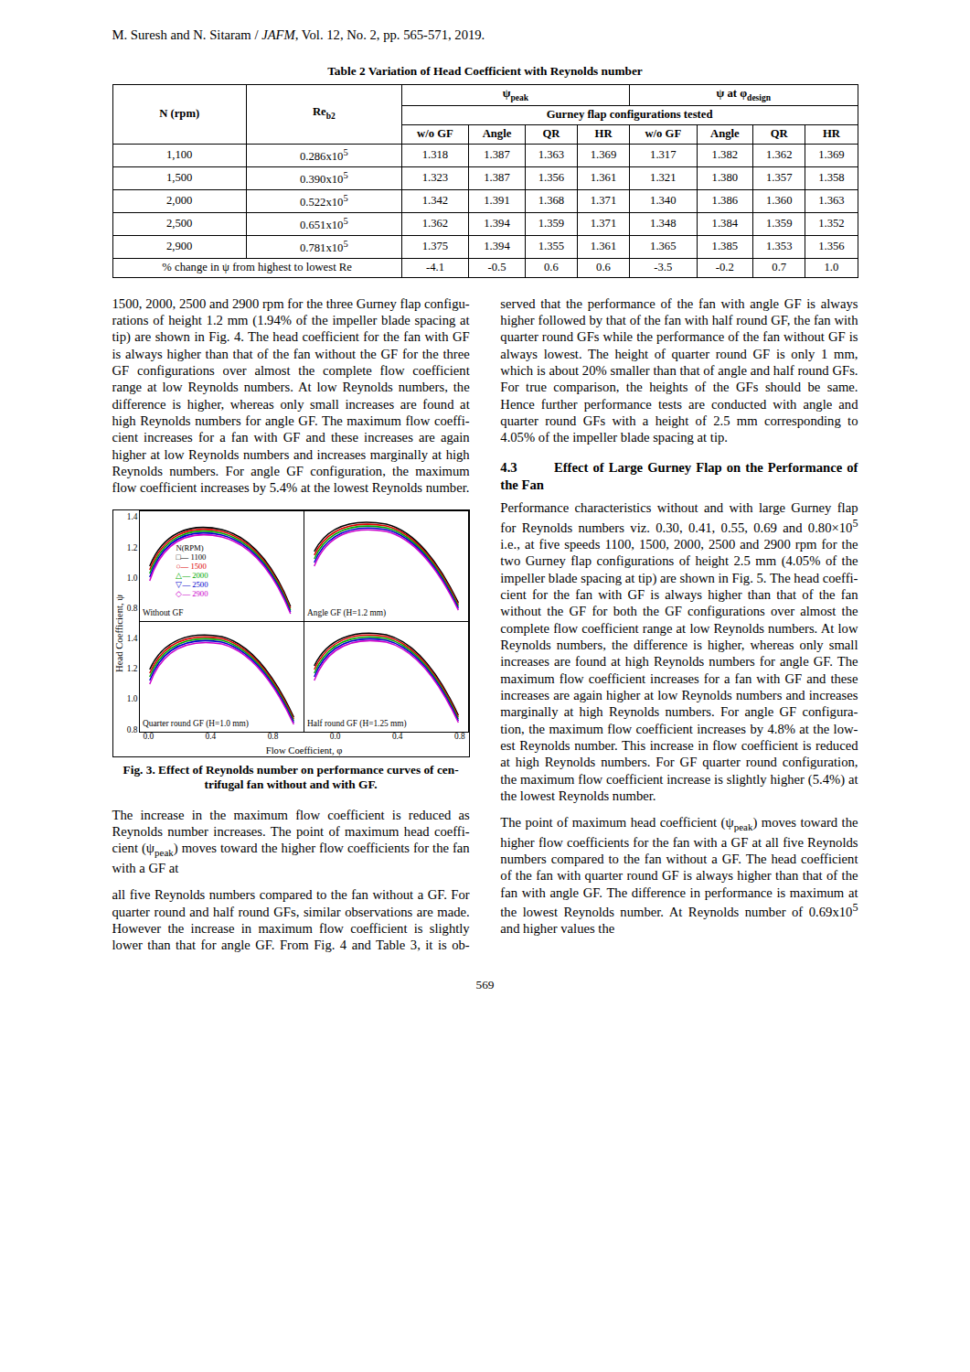M. Suresh and N. Sitaram / JAFM, Vol. 12, No. 2, pp. 565-571, 2019.
Table 2 Variation of Head Coefficient with Reynolds number
| N (rpm) | Re b2 | ψ peak | ψ at φ design |
| --- | --- | --- | --- |
| Gurney flap configurations tested |
| w/o GF | Angle | QR | HR | w/o GF | Angle | QR | HR |
| 1,100 | 0.286x10 5 | 1.318 | 1.387 | 1.363 | 1.369 | 1.317 | 1.382 | 1.362 | 1.369 |
| 1,500 | 0.390x10 5 | 1.323 | 1.387 | 1.356 | 1.361 | 1.321 | 1.380 | 1.357 | 1.358 |
| 2,000 | 0.522x10 5 | 1.342 | 1.391 | 1.368 | 1.371 | 1.340 | 1.386 | 1.360 | 1.363 |
| 2,500 | 0.651x10 5 | 1.362 | 1.394 | 1.359 | 1.371 | 1.348 | 1.384 | 1.359 | 1.352 |
| 2,900 | 0.781x10 5 | 1.375 | 1.394 | 1.355 | 1.361 | 1.365 | 1.385 | 1.353 | 1.356 |
| % change in ψ from highest to lowest Re | -4.1 | -0.5 | 0.6 | 0.6 | -3.5 | -0.2 | 0.7 | 1.0 |
1500, 2000, 2500 and 2900 rpm for the three Gurney flap configurations of height 1.2 mm (1.94% of the impeller blade spacing at tip) are shown in Fig. 4. The head coefficient for the fan with GF is always higher than that of the fan without the GF for the three GF configurations over almost the complete flow coefficient range at low Reynolds numbers. At low Reynolds numbers, the difference is higher, whereas only small increases are found at high Reynolds numbers for angle GF. The maximum flow coefficient increases for a fan with GF and these increases are again higher at low Reynolds numbers and increases marginally at high Reynolds numbers. For angle GF configuration, the maximum flow coefficient increases by 5.4% at the lowest Reynolds number.
Head Coefficient, ψ
1.41.21.00.81.41.21.00.8
N(RPM)
□— 1100
○— 1500
△— 2000
▽— 2500
◇— 2900
Without GF
Angle GF (H=1.2 mm)
Quarter round GF (H=1.0 mm)
Half round GF (H=1.25 mm)
0.00.40.80.00.40.8
Flow Coefficient, φ
Fig. 3. Effect of Reynolds number on performance curves of centrifugal fan without and with GF.
The increase in the maximum flow coefficient is reduced as Reynolds number increases. The point of maximum head coefficient (ψpeak) moves toward the higher flow coefficients for the fan with a GF at
all five Reynolds numbers compared to the fan without a GF. For quarter round and half round GFs, similar observations are made. However the increase in maximum flow coefficient is slightly lower than that for angle GF. From Fig. 4 and Table 3, it is observed that the performance of the fan with angle GF is always higher followed by that of the fan with half round GF, the fan with quarter round GFs while the performance of the fan without GF is always lowest. The height of quarter round GF is only 1 mm, which is about 20% smaller than that of angle and half round GFs. For true comparison, the heights of the GFs should be same. Hence further performance tests are conducted with angle and quarter round GFs with a height of 2.5 mm corresponding to 4.05% of the impeller blade spacing at tip.
4.3 Effect of Large Gurney Flap on the Performance of the Fan
Performance characteristics without and with large Gurney flap for Reynolds numbers viz. 0.30, 0.41, 0.55, 0.69 and 0.80×105 i.e., at five speeds 1100, 1500, 2000, 2500 and 2900 rpm for the two Gurney flap configurations of height 2.5 mm (4.05% of the impeller blade spacing at tip) are shown in Fig. 5. The head coefficient for the fan with GF is always higher than that of the fan without the GF for both the GF configurations over almost the complete flow coefficient range at low Reynolds numbers. At low Reynolds numbers, the difference is higher, whereas only small increases are found at high Reynolds numbers for angle GF. The maximum flow coefficient increases for a fan with GF and these increases are again higher at low Reynolds numbers and increases marginally at high Reynolds numbers. For angle GF configuration, the maximum flow coefficient increases by 4.8% at the lowest Reynolds number. This increase in flow coefficient is reduced at high Reynolds numbers. For GF quarter round configuration, the maximum flow coefficient increase is slightly higher (5.4%) at the lowest Reynolds number.
The point of maximum head coefficient (ψpeak) moves toward the higher flow coefficients for the fan with a GF at all five Reynolds numbers compared to the fan without a GF. The head coefficient of the fan with quarter round GF is always higher than that of the fan with angle GF. The difference in performance is maximum at the lowest Reynolds number. At Reynolds number of 0.69x105 and higher values the
569